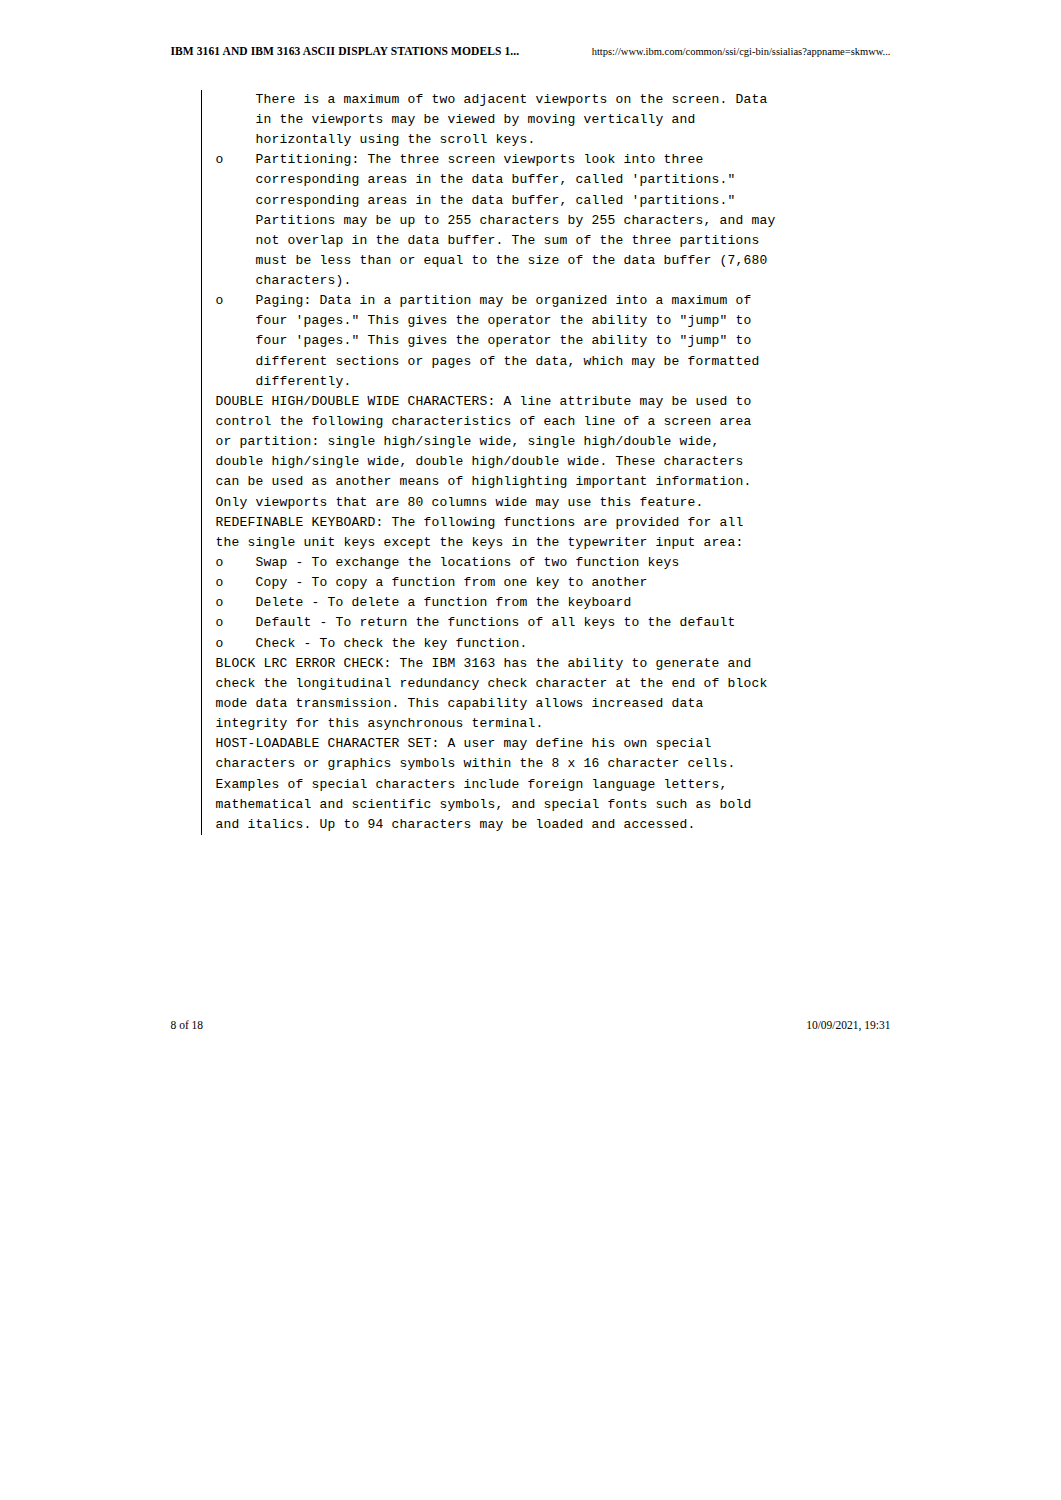IBM 3161 AND IBM 3163 ASCII DISPLAY STATIONS MODELS 1... https://www.ibm.com/common/ssi/cgi-bin/ssialias?appname=skmww...
     There is a maximum of two adjacent viewports on the screen. Data
     in the viewports may be viewed by moving vertically and
     horizontally using the scroll keys.
o    Partitioning: The three screen viewports look into three
     corresponding areas in the data buffer, called 'partitions."
     corresponding areas in the data buffer, called 'partitions."
     Partitions may be up to 255 characters by 255 characters, and may
     not overlap in the data buffer. The sum of the three partitions
     must be less than or equal to the size of the data buffer (7,680
     characters).
o    Paging: Data in a partition may be organized into a maximum of
     four 'pages." This gives the operator the ability to "jump" to
     four 'pages." This gives the operator the ability to "jump" to
     different sections or pages of the data, which may be formatted
     differently.
DOUBLE HIGH/DOUBLE WIDE CHARACTERS: A line attribute may be used to
control the following characteristics of each line of a screen area
or partition: single high/single wide, single high/double wide,
double high/single wide, double high/double wide. These characters
can be used as another means of highlighting important information.
Only viewports that are 80 columns wide may use this feature.
REDEFINABLE KEYBOARD: The following functions are provided for all
the single unit keys except the keys in the typewriter input area:
o    Swap - To exchange the locations of two function keys
o    Copy - To copy a function from one key to another
o    Delete - To delete a function from the keyboard
o    Default - To return the functions of all keys to the default
o    Check - To check the key function.
BLOCK LRC ERROR CHECK: The IBM 3163 has the ability to generate and
check the longitudinal redundancy check character at the end of block
mode data transmission. This capability allows increased data
integrity for this asynchronous terminal.
HOST-LOADABLE CHARACTER SET: A user may define his own special
characters or graphics symbols within the 8 x 16 character cells.
Examples of special characters include foreign language letters,
mathematical and scientific symbols, and special fonts such as bold
and italics. Up to 94 characters may be loaded and accessed.
8 of 18 10/09/2021, 19:31